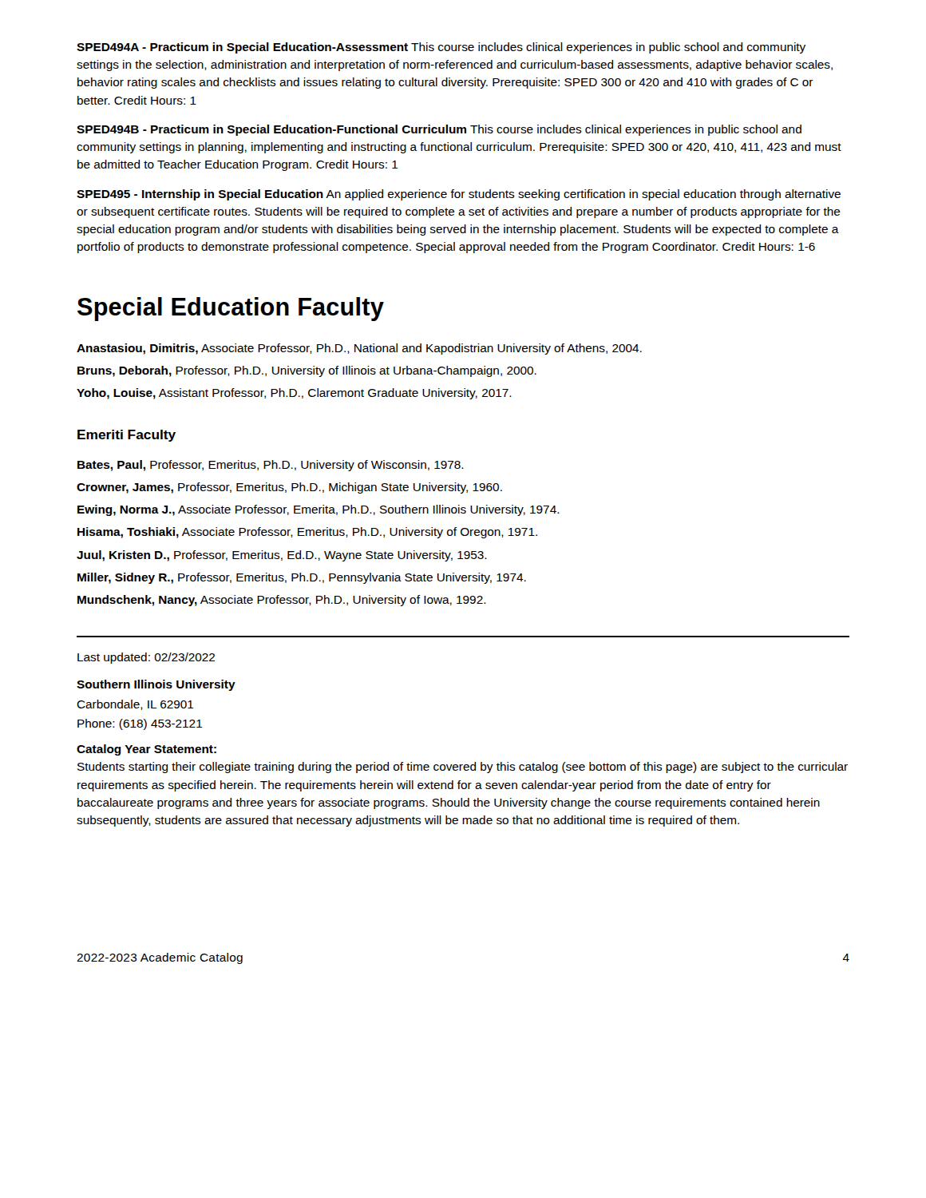SPED494A - Practicum in Special Education-Assessment This course includes clinical experiences in public school and community settings in the selection, administration and interpretation of norm-referenced and curriculum-based assessments, adaptive behavior scales, behavior rating scales and checklists and issues relating to cultural diversity. Prerequisite: SPED 300 or 420 and 410 with grades of C or better. Credit Hours: 1
SPED494B - Practicum in Special Education-Functional Curriculum This course includes clinical experiences in public school and community settings in planning, implementing and instructing a functional curriculum. Prerequisite: SPED 300 or 420, 410, 411, 423 and must be admitted to Teacher Education Program. Credit Hours: 1
SPED495 - Internship in Special Education An applied experience for students seeking certification in special education through alternative or subsequent certificate routes. Students will be required to complete a set of activities and prepare a number of products appropriate for the special education program and/or students with disabilities being served in the internship placement. Students will be expected to complete a portfolio of products to demonstrate professional competence. Special approval needed from the Program Coordinator. Credit Hours: 1-6
Special Education Faculty
Anastasiou, Dimitris, Associate Professor, Ph.D., National and Kapodistrian University of Athens, 2004.
Bruns, Deborah, Professor, Ph.D., University of Illinois at Urbana-Champaign, 2000.
Yoho, Louise, Assistant Professor, Ph.D., Claremont Graduate University, 2017.
Emeriti Faculty
Bates, Paul, Professor, Emeritus, Ph.D., University of Wisconsin, 1978.
Crowner, James, Professor, Emeritus, Ph.D., Michigan State University, 1960.
Ewing, Norma J., Associate Professor, Emerita, Ph.D., Southern Illinois University, 1974.
Hisama, Toshiaki, Associate Professor, Emeritus, Ph.D., University of Oregon, 1971.
Juul, Kristen D., Professor, Emeritus, Ed.D., Wayne State University, 1953.
Miller, Sidney R., Professor, Emeritus, Ph.D., Pennsylvania State University, 1974.
Mundschenk, Nancy, Associate Professor, Ph.D., University of Iowa, 1992.
Last updated: 02/23/2022
Southern Illinois University
Carbondale, IL 62901
Phone: (618) 453-2121
Catalog Year Statement:
Students starting their collegiate training during the period of time covered by this catalog (see bottom of this page) are subject to the curricular requirements as specified herein. The requirements herein will extend for a seven calendar-year period from the date of entry for baccalaureate programs and three years for associate programs. Should the University change the course requirements contained herein subsequently, students are assured that necessary adjustments will be made so that no additional time is required of them.
2022-2023 Academic Catalog 4